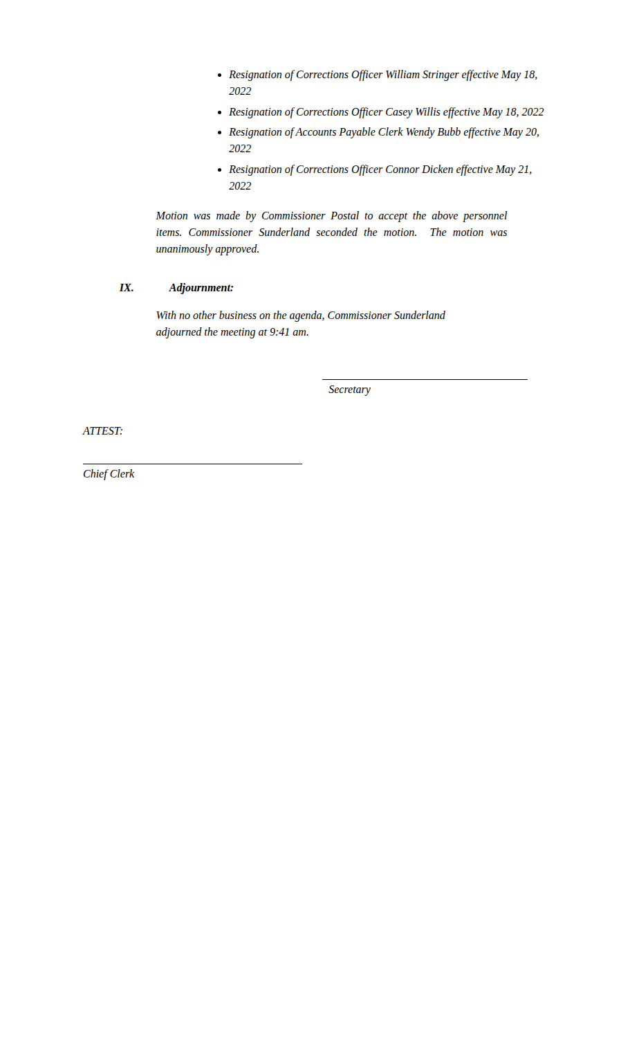Resignation of Corrections Officer William Stringer effective May 18, 2022
Resignation of Corrections Officer Casey Willis effective May 18, 2022
Resignation of Accounts Payable Clerk Wendy Bubb effective May 20, 2022
Resignation of Corrections Officer Connor Dicken effective May 21, 2022
Motion was made by Commissioner Postal to accept the above personnel items. Commissioner Sunderland seconded the motion. The motion was unanimously approved.
IX. Adjournment:
With no other business on the agenda, Commissioner Sunderland adjourned the meeting at 9:41 am.
Secretary
ATTEST:
Chief Clerk